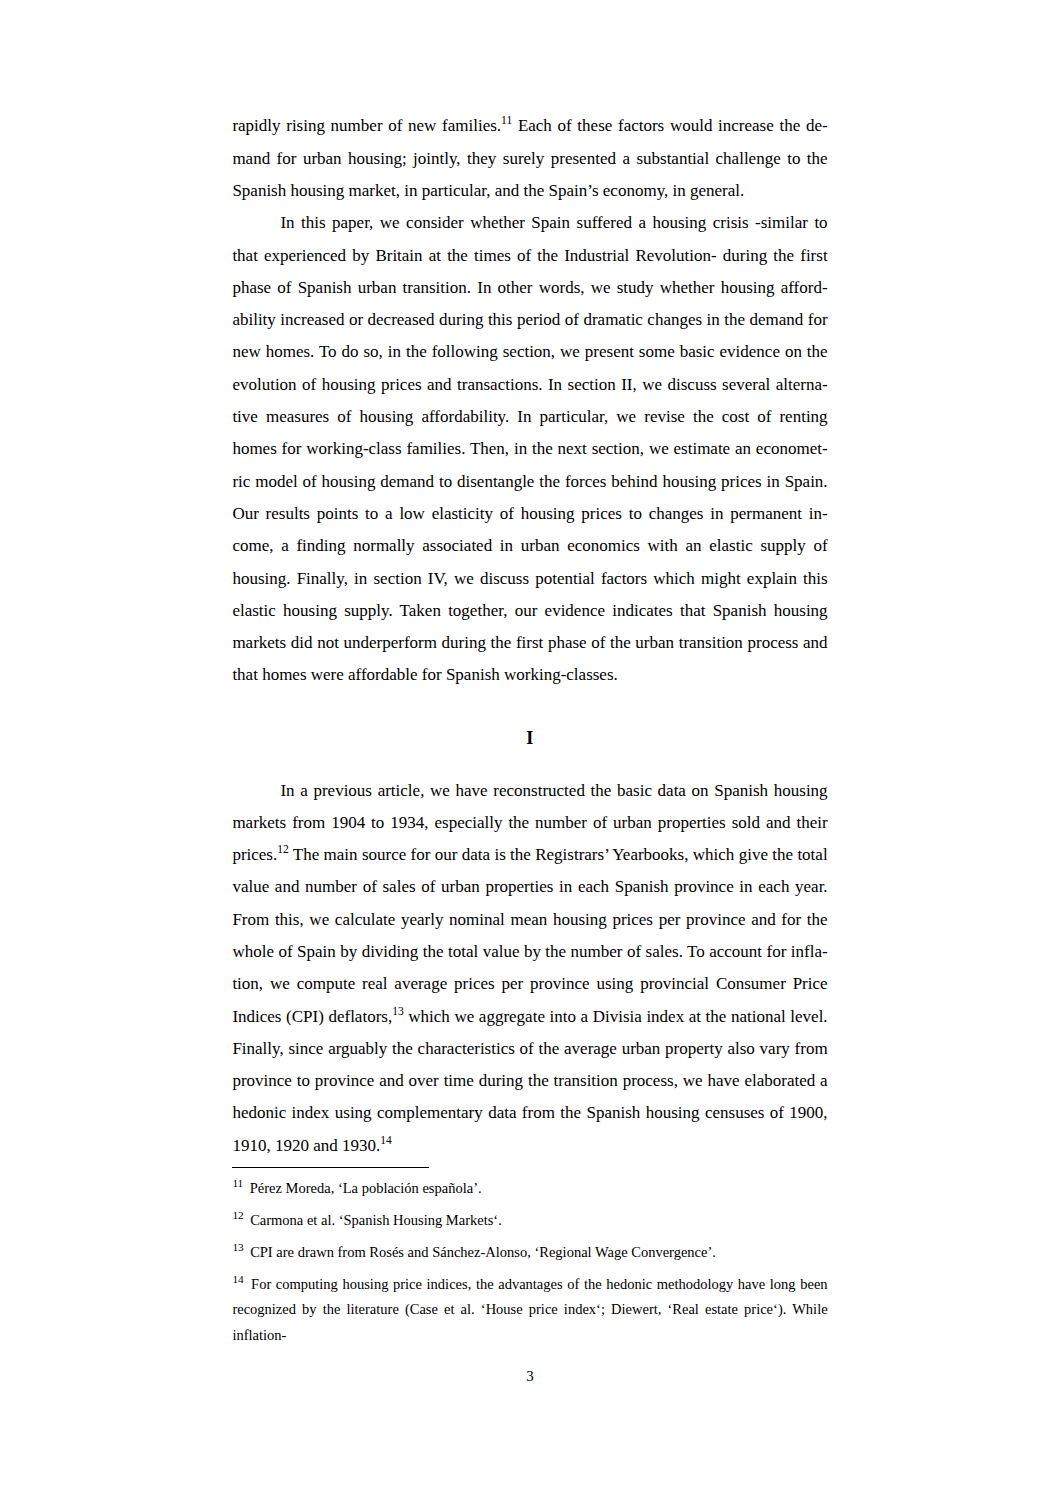rapidly rising number of new families.11 Each of these factors would increase the demand for urban housing; jointly, they surely presented a substantial challenge to the Spanish housing market, in particular, and the Spain’s economy, in general.
In this paper, we consider whether Spain suffered a housing crisis -similar to that experienced by Britain at the times of the Industrial Revolution- during the first phase of Spanish urban transition. In other words, we study whether housing affordability increased or decreased during this period of dramatic changes in the demand for new homes. To do so, in the following section, we present some basic evidence on the evolution of housing prices and transactions. In section II, we discuss several alternative measures of housing affordability. In particular, we revise the cost of renting homes for working-class families. Then, in the next section, we estimate an econometric model of housing demand to disentangle the forces behind housing prices in Spain. Our results points to a low elasticity of housing prices to changes in permanent income, a finding normally associated in urban economics with an elastic supply of housing. Finally, in section IV, we discuss potential factors which might explain this elastic housing supply. Taken together, our evidence indicates that Spanish housing markets did not underperform during the first phase of the urban transition process and that homes were affordable for Spanish working-classes.
I
In a previous article, we have reconstructed the basic data on Spanish housing markets from 1904 to 1934, especially the number of urban properties sold and their prices.12 The main source for our data is the Registrars’ Yearbooks, which give the total value and number of sales of urban properties in each Spanish province in each year. From this, we calculate yearly nominal mean housing prices per province and for the whole of Spain by dividing the total value by the number of sales. To account for inflation, we compute real average prices per province using provincial Consumer Price Indices (CPI) deflators,13 which we aggregate into a Divisia index at the national level. Finally, since arguably the characteristics of the average urban property also vary from province to province and over time during the transition process, we have elaborated a hedonic index using complementary data from the Spanish housing censuses of 1900, 1910, 1920 and 1930.14
11 Pérez Moreda, ‘La población española’.
12 Carmona et al. ‘Spanish Housing Markets‘.
13 CPI are drawn from Rosés and Sánchez-Alonso, ‘Regional Wage Convergence’.
14 For computing housing price indices, the advantages of the hedonic methodology have long been recognized by the literature (Case et al. ‘House price index‘; Diewert, ‘Real estate price‘). While inflation-
3